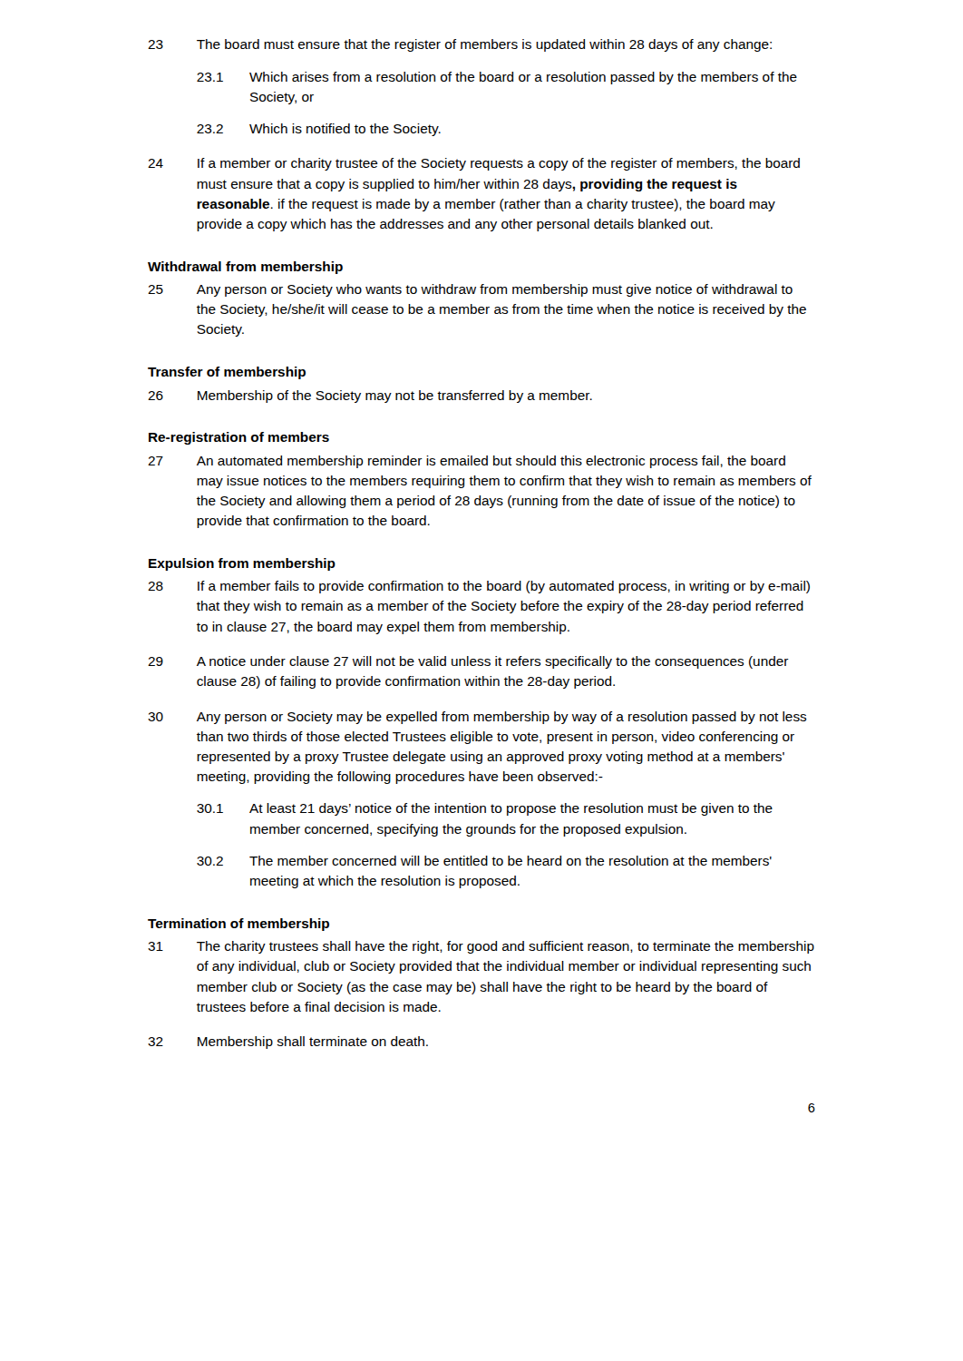23
The board must ensure that the register of members is updated within 28 days of any change:
23.1
Which arises from a resolution of the board or a resolution passed by the members of the Society, or
23.2
Which is notified to the Society.
24
If a member or charity trustee of the Society requests a copy of the register of members, the board must ensure that a copy is supplied to him/her within 28 days, providing the request is reasonable. if the request is made by a member (rather than a charity trustee), the board may provide a copy which has the addresses and any other personal details blanked out.
Withdrawal from membership
25
Any person or Society who wants to withdraw from membership must give notice of withdrawal to the Society, he/she/it will cease to be a member as from the time when the notice is received by the Society.
Transfer of membership
26
Membership of the Society may not be transferred by a member.
Re-registration of members
27
An automated membership reminder is emailed but should this electronic process fail, the board may issue notices to the members requiring them to confirm that they wish to remain as members of the Society and allowing them a period of 28 days (running from the date of issue of the notice) to provide that confirmation to the board.
Expulsion from membership
28
If a member fails to provide confirmation to the board (by automated process, in writing or by e-mail) that they wish to remain as a member of the Society before the expiry of the 28-day period referred to in clause 27, the board may expel them from membership.
29
A notice under clause 27 will not be valid unless it refers specifically to the consequences (under clause 28) of failing to provide confirmation within the 28-day period.
30
Any person or Society may be expelled from membership by way of a resolution passed by not less than two thirds of those elected Trustees eligible to vote, present in person, video conferencing or represented by a proxy Trustee delegate using an approved proxy voting method at a members' meeting, providing the following procedures have been observed:-
30.1
At least 21 days’ notice of the intention to propose the resolution must be given to the member concerned, specifying the grounds for the proposed expulsion.
30.2
The member concerned will be entitled to be heard on the resolution at the members' meeting at which the resolution is proposed.
Termination of membership
31
The charity trustees shall have the right, for good and sufficient reason, to terminate the membership of any individual, club or Society provided that the individual member or individual representing such member club or Society (as the case may be) shall have the right to be heard by the board of trustees before a final decision is made.
32
Membership shall terminate on death.
6